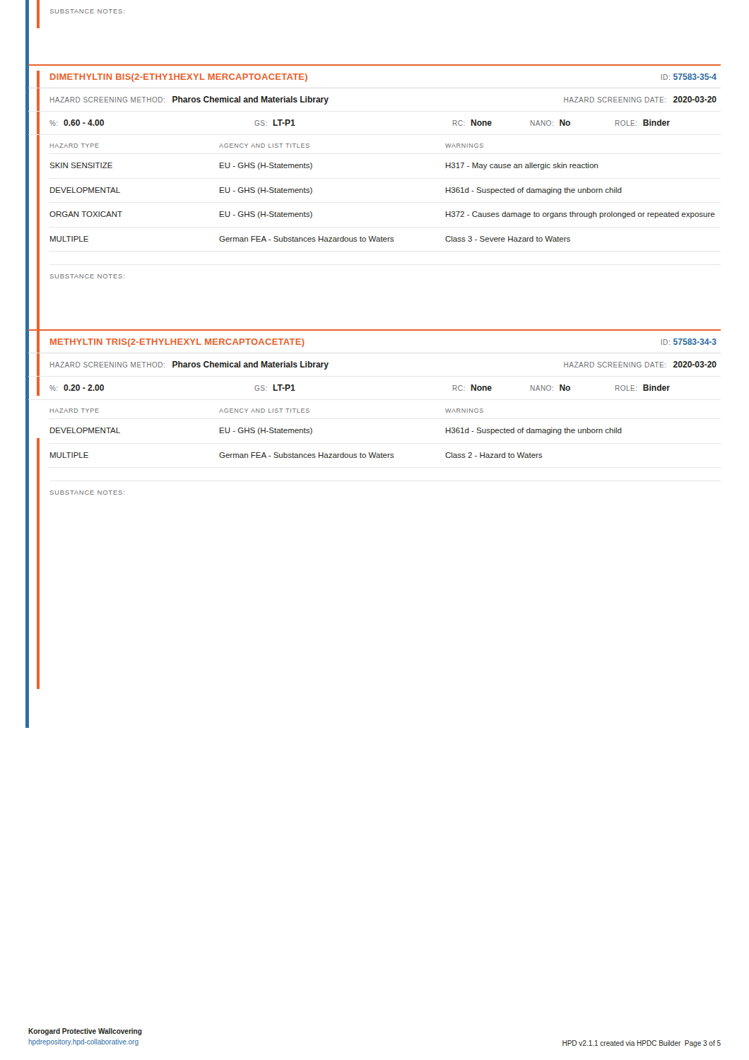Substance Notes:
DIMETHYLTIN BIS(2-ETHY1HEXYL MERCAPTOACETATE)
ID: 57583-35-4
Hazard Screening Method: Pharos Chemical and Materials Library
Hazard Screening Date: 2020-03-20
%: 0.60 - 4.00
GS: LT-P1
RC: None
NANO: No
ROLE: Binder
| Hazard Type | Agency and List Titles | Warnings |
| --- | --- | --- |
| SKIN SENSITIZE | EU - GHS (H-Statements) | H317 - May cause an allergic skin reaction |
| DEVELOPMENTAL | EU - GHS (H-Statements) | H361d - Suspected of damaging the unborn child |
| ORGAN TOXICANT | EU - GHS (H-Statements) | H372 - Causes damage to organs through prolonged or repeated exposure |
| MULTIPLE | German FEA - Substances Hazardous to Waters | Class 3 - Severe Hazard to Waters |
Substance Notes:
METHYLTIN TRIS(2-ETHYLHEXYL MERCAPTOACETATE)
ID: 57583-34-3
Hazard Screening Method: Pharos Chemical and Materials Library
Hazard Screening Date: 2020-03-20
%: 0.20 - 2.00
GS: LT-P1
RC: None
NANO: No
ROLE: Binder
| Hazard Type | Agency and List Titles | Warnings |
| --- | --- | --- |
| DEVELOPMENTAL | EU - GHS (H-Statements) | H361d - Suspected of damaging the unborn child |
| MULTIPLE | German FEA - Substances Hazardous to Waters | Class 2 - Hazard to Waters |
Substance Notes:
Korogard Protective Wallcovering
hpdrepository.hpd-collaborative.org
HPD v2.1.1 created via HPDC Builder Page 3 of 5